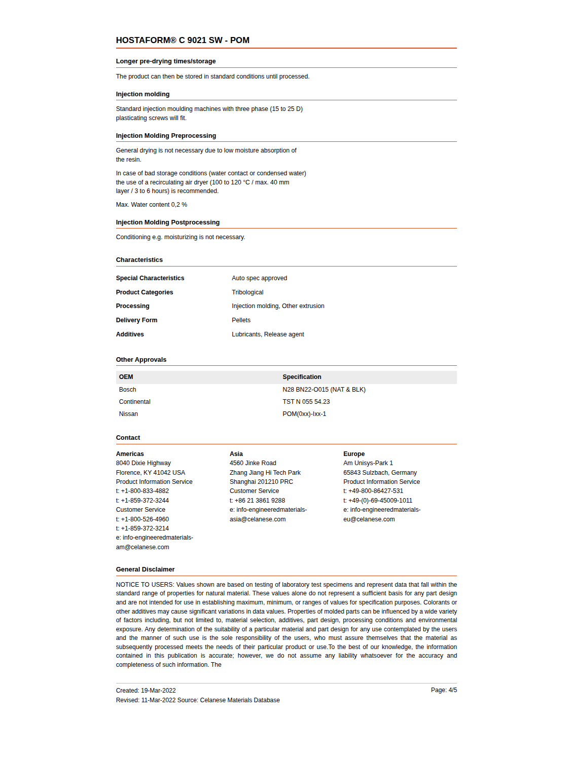HOSTAFORM® C 9021 SW - POM
Longer pre-drying times/storage
The product can then be stored in standard conditions until processed.
Injection molding
Standard injection moulding machines with three phase (15 to 25 D)
plasticating screws will fit.
Injection Molding Preprocessing
General drying is not necessary due to low moisture absorption of
the resin.
In case of bad storage conditions (water contact or condensed water)
the use of a recirculating air dryer (100 to 120 °C / max. 40 mm
layer / 3 to 6 hours) is recommended.
Max. Water content 0,2 %
Injection Molding Postprocessing
Conditioning e.g. moisturizing is not necessary.
Characteristics
| Special Characteristics | Auto spec approved |
| Product Categories | Tribological |
| Processing | Injection molding, Other extrusion |
| Delivery Form | Pellets |
| Additives | Lubricants, Release agent |
Other Approvals
| OEM | Specification |
| --- | --- |
| Bosch | N28 BN22-O015 (NAT & BLK) |
| Continental | TST N 055 54.23 |
| Nissan | POM(0xx)-Ixx-1 |
Contact
| Americas 8040 Dixie Highway Florence, KY 41042 USA Product Information Service t: +1-800-833-4882 t: +1-859-372-3244 Customer Service t: +1-800-526-4960 t: +1-859-372-3214 e: info-engineeredmaterials-am@celanese.com | Asia 4560 Jinke Road Zhang Jiang Hi Tech Park Shanghai 201210 PRC Customer Service t: +86 21 3861 9288 e: info-engineeredmaterials-asia@celanese.com | Europe Am Unisys-Park 1 65843 Sulzbach, Germany Product Information Service t: +49-800-86427-531 t: +49-(0)-69-45009-1011 e: info-engineeredmaterials-eu@celanese.com |
General Disclaimer
NOTICE TO USERS: Values shown are based on testing of laboratory test specimens and represent data that fall within the standard range of properties for natural material. These values alone do not represent a sufficient basis for any part design and are not intended for use in establishing maximum, minimum, or ranges of values for specification purposes. Colorants or other additives may cause significant variations in data values. Properties of molded parts can be influenced by a wide variety of factors including, but not limited to, material selection, additives, part design, processing conditions and environmental exposure. Any determination of the suitability of a particular material and part design for any use contemplated by the users and the manner of such use is the sole responsibility of the users, who must assure themselves that the material as subsequently processed meets the needs of their particular product or use.To the best of our knowledge, the information contained in this publication is accurate; however, we do not assume any liability whatsoever for the accuracy and completeness of such information. The
Created: 19-Mar-2022
Revised: 11-Mar-2022 Source: Celanese Materials Database
Page: 4/5